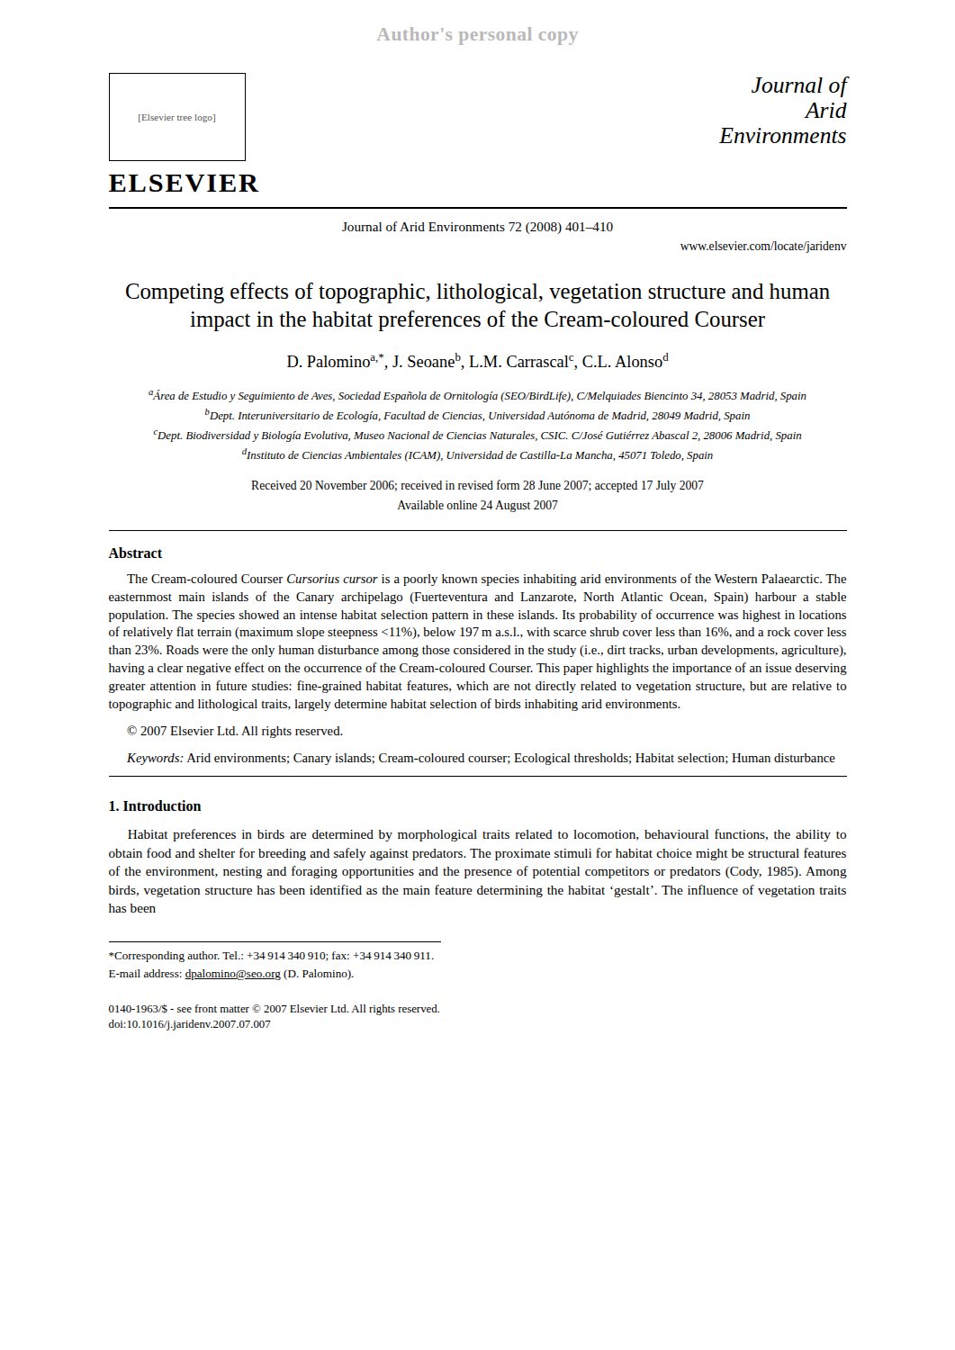Author's personal copy
[Elsevier tree logo]
ELSEVIER
Journal of Arid Environments
Journal of Arid Environments 72 (2008) 401–410
www.elsevier.com/locate/jaridenv
Competing effects of topographic, lithological, vegetation structure and human impact in the habitat preferences of the Cream-coloured Courser
D. Palominoa,*, J. Seoaneb, L.M. Carrascalc, C.L. Alonsod
aÁrea de Estudio y Seguimiento de Aves, Sociedad Española de Ornitología (SEO/BirdLife), C/Melquiades Biencinto 34, 28053 Madrid, Spain
bDept. Interuniversitario de Ecología, Facultad de Ciencias, Universidad Autónoma de Madrid, 28049 Madrid, Spain
cDept. Biodiversidad y Biología Evolutiva, Museo Nacional de Ciencias Naturales, CSIC. C/José Gutiérrez Abascal 2, 28006 Madrid, Spain
dInstituto de Ciencias Ambientales (ICAM), Universidad de Castilla-La Mancha, 45071 Toledo, Spain
Received 20 November 2006; received in revised form 28 June 2007; accepted 17 July 2007
Available online 24 August 2007
Abstract
The Cream-coloured Courser Cursorius cursor is a poorly known species inhabiting arid environments of the Western Palaearctic. The easternmost main islands of the Canary archipelago (Fuerteventura and Lanzarote, North Atlantic Ocean, Spain) harbour a stable population. The species showed an intense habitat selection pattern in these islands. Its probability of occurrence was highest in locations of relatively flat terrain (maximum slope steepness <11%), below 197 m a.s.l., with scarce shrub cover less than 16%, and a rock cover less than 23%. Roads were the only human disturbance among those considered in the study (i.e., dirt tracks, urban developments, agriculture), having a clear negative effect on the occurrence of the Cream-coloured Courser. This paper highlights the importance of an issue deserving greater attention in future studies: fine-grained habitat features, which are not directly related to vegetation structure, but are relative to topographic and lithological traits, largely determine habitat selection of birds inhabiting arid environments.
© 2007 Elsevier Ltd. All rights reserved.
Keywords: Arid environments; Canary islands; Cream-coloured courser; Ecological thresholds; Habitat selection; Human disturbance
1. Introduction
Habitat preferences in birds are determined by morphological traits related to locomotion, behavioural functions, the ability to obtain food and shelter for breeding and safely against predators. The proximate stimuli for habitat choice might be structural features of the environment, nesting and foraging opportunities and the presence of potential competitors or predators (Cody, 1985). Among birds, vegetation structure has been identified as the main feature determining the habitat ‘gestalt’. The influence of vegetation traits has been
*Corresponding author. Tel.: +34 914 340 910; fax: +34 914 340 911.
E-mail address: dpalomino@seo.org (D. Palomino).
0140-1963/$ - see front matter © 2007 Elsevier Ltd. All rights reserved.
doi:10.1016/j.jaridenv.2007.07.007